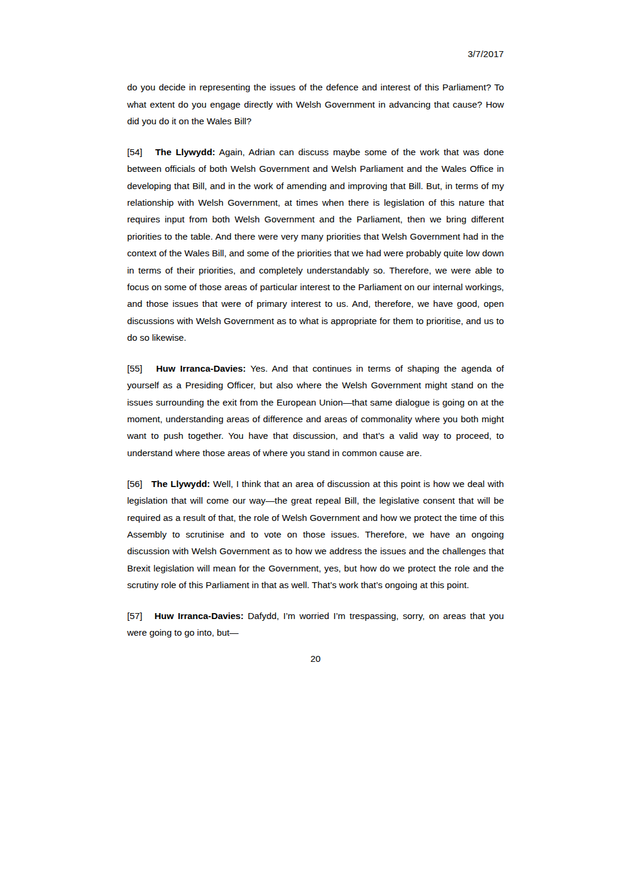3/7/2017
do you decide in representing the issues of the defence and interest of this Parliament? To what extent do you engage directly with Welsh Government in advancing that cause? How did you do it on the Wales Bill?
[54] The Llywydd: Again, Adrian can discuss maybe some of the work that was done between officials of both Welsh Government and Welsh Parliament and the Wales Office in developing that Bill, and in the work of amending and improving that Bill. But, in terms of my relationship with Welsh Government, at times when there is legislation of this nature that requires input from both Welsh Government and the Parliament, then we bring different priorities to the table. And there were very many priorities that Welsh Government had in the context of the Wales Bill, and some of the priorities that we had were probably quite low down in terms of their priorities, and completely understandably so. Therefore, we were able to focus on some of those areas of particular interest to the Parliament on our internal workings, and those issues that were of primary interest to us. And, therefore, we have good, open discussions with Welsh Government as to what is appropriate for them to prioritise, and us to do so likewise.
[55] Huw Irranca-Davies: Yes. And that continues in terms of shaping the agenda of yourself as a Presiding Officer, but also where the Welsh Government might stand on the issues surrounding the exit from the European Union—that same dialogue is going on at the moment, understanding areas of difference and areas of commonality where you both might want to push together. You have that discussion, and that’s a valid way to proceed, to understand where those areas of where you stand in common cause are.
[56] The Llywydd: Well, I think that an area of discussion at this point is how we deal with legislation that will come our way—the great repeal Bill, the legislative consent that will be required as a result of that, the role of Welsh Government and how we protect the time of this Assembly to scrutinise and to vote on those issues. Therefore, we have an ongoing discussion with Welsh Government as to how we address the issues and the challenges that Brexit legislation will mean for the Government, yes, but how do we protect the role and the scrutiny role of this Parliament in that as well. That’s work that’s ongoing at this point.
[57] Huw Irranca-Davies: Dafydd, I’m worried I’m trespassing, sorry, on areas that you were going to go into, but—
20